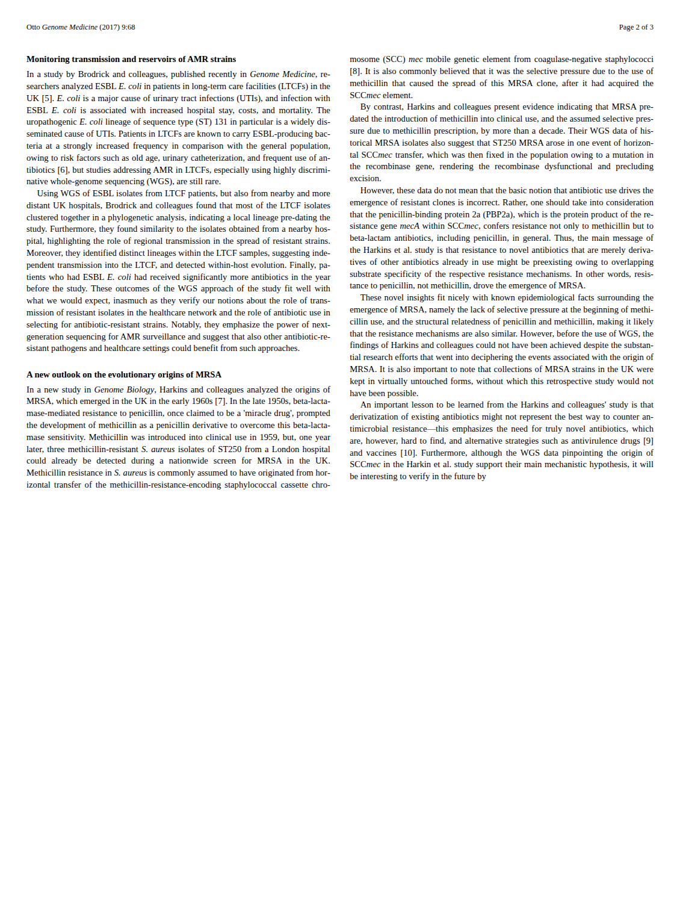Otto Genome Medicine (2017) 9:68
Page 2 of 3
Monitoring transmission and reservoirs of AMR strains
In a study by Brodrick and colleagues, published recently in Genome Medicine, researchers analyzed ESBL E. coli in patients in long-term care facilities (LTCFs) in the UK [5]. E. coli is a major cause of urinary tract infections (UTIs), and infection with ESBL E. coli is associated with increased hospital stay, costs, and mortality. The uropathogenic E. coli lineage of sequence type (ST) 131 in particular is a widely disseminated cause of UTIs. Patients in LTCFs are known to carry ESBL-producing bacteria at a strongly increased frequency in comparison with the general population, owing to risk factors such as old age, urinary catheterization, and frequent use of antibiotics [6], but studies addressing AMR in LTCFs, especially using highly discriminative whole-genome sequencing (WGS), are still rare.
Using WGS of ESBL isolates from LTCF patients, but also from nearby and more distant UK hospitals, Brodrick and colleagues found that most of the LTCF isolates clustered together in a phylogenetic analysis, indicating a local lineage pre-dating the study. Furthermore, they found similarity to the isolates obtained from a nearby hospital, highlighting the role of regional transmission in the spread of resistant strains. Moreover, they identified distinct lineages within the LTCF samples, suggesting independent transmission into the LTCF, and detected within-host evolution. Finally, patients who had ESBL E. coli had received significantly more antibiotics in the year before the study. These outcomes of the WGS approach of the study fit well with what we would expect, inasmuch as they verify our notions about the role of transmission of resistant isolates in the healthcare network and the role of antibiotic use in selecting for antibiotic-resistant strains. Notably, they emphasize the power of next-generation sequencing for AMR surveillance and suggest that also other antibiotic-resistant pathogens and healthcare settings could benefit from such approaches.
A new outlook on the evolutionary origins of MRSA
In a new study in Genome Biology, Harkins and colleagues analyzed the origins of MRSA, which emerged in the UK in the early 1960s [7]. In the late 1950s, beta-lactamase-mediated resistance to penicillin, once claimed to be a 'miracle drug', prompted the development of methicillin as a penicillin derivative to overcome this beta-lactamase sensitivity. Methicillin was introduced into clinical use in 1959, but, one year later, three methicillin-resistant S. aureus isolates of ST250 from a London hospital could already be detected during a nationwide screen for MRSA in the UK. Methicillin resistance in S. aureus is commonly assumed to have originated from horizontal transfer of the methicillin-resistance-encoding staphylococcal cassette chromosome (SCC) mec mobile genetic element from coagulase-negative staphylococci [8]. It is also commonly believed that it was the selective pressure due to the use of methicillin that caused the spread of this MRSA clone, after it had acquired the SCCmec element.
By contrast, Harkins and colleagues present evidence indicating that MRSA pre-dated the introduction of methicillin into clinical use, and the assumed selective pressure due to methicillin prescription, by more than a decade. Their WGS data of historical MRSA isolates also suggest that ST250 MRSA arose in one event of horizontal SCCmec transfer, which was then fixed in the population owing to a mutation in the recombinase gene, rendering the recombinase dysfunctional and precluding excision.
However, these data do not mean that the basic notion that antibiotic use drives the emergence of resistant clones is incorrect. Rather, one should take into consideration that the penicillin-binding protein 2a (PBP2a), which is the protein product of the resistance gene mecA within SCCmec, confers resistance not only to methicillin but to beta-lactam antibiotics, including penicillin, in general. Thus, the main message of the Harkins et al. study is that resistance to novel antibiotics that are merely derivatives of other antibiotics already in use might be preexisting owing to overlapping substrate specificity of the respective resistance mechanisms. In other words, resistance to penicillin, not methicillin, drove the emergence of MRSA.
These novel insights fit nicely with known epidemiological facts surrounding the emergence of MRSA, namely the lack of selective pressure at the beginning of methicillin use, and the structural relatedness of penicillin and methicillin, making it likely that the resistance mechanisms are also similar. However, before the use of WGS, the findings of Harkins and colleagues could not have been achieved despite the substantial research efforts that went into deciphering the events associated with the origin of MRSA. It is also important to note that collections of MRSA strains in the UK were kept in virtually untouched forms, without which this retrospective study would not have been possible.
An important lesson to be learned from the Harkins and colleagues' study is that derivatization of existing antibiotics might not represent the best way to counter antimicrobial resistance—this emphasizes the need for truly novel antibiotics, which are, however, hard to find, and alternative strategies such as antivirulence drugs [9] and vaccines [10]. Furthermore, although the WGS data pinpointing the origin of SCCmec in the Harkin et al. study support their main mechanistic hypothesis, it will be interesting to verify in the future by